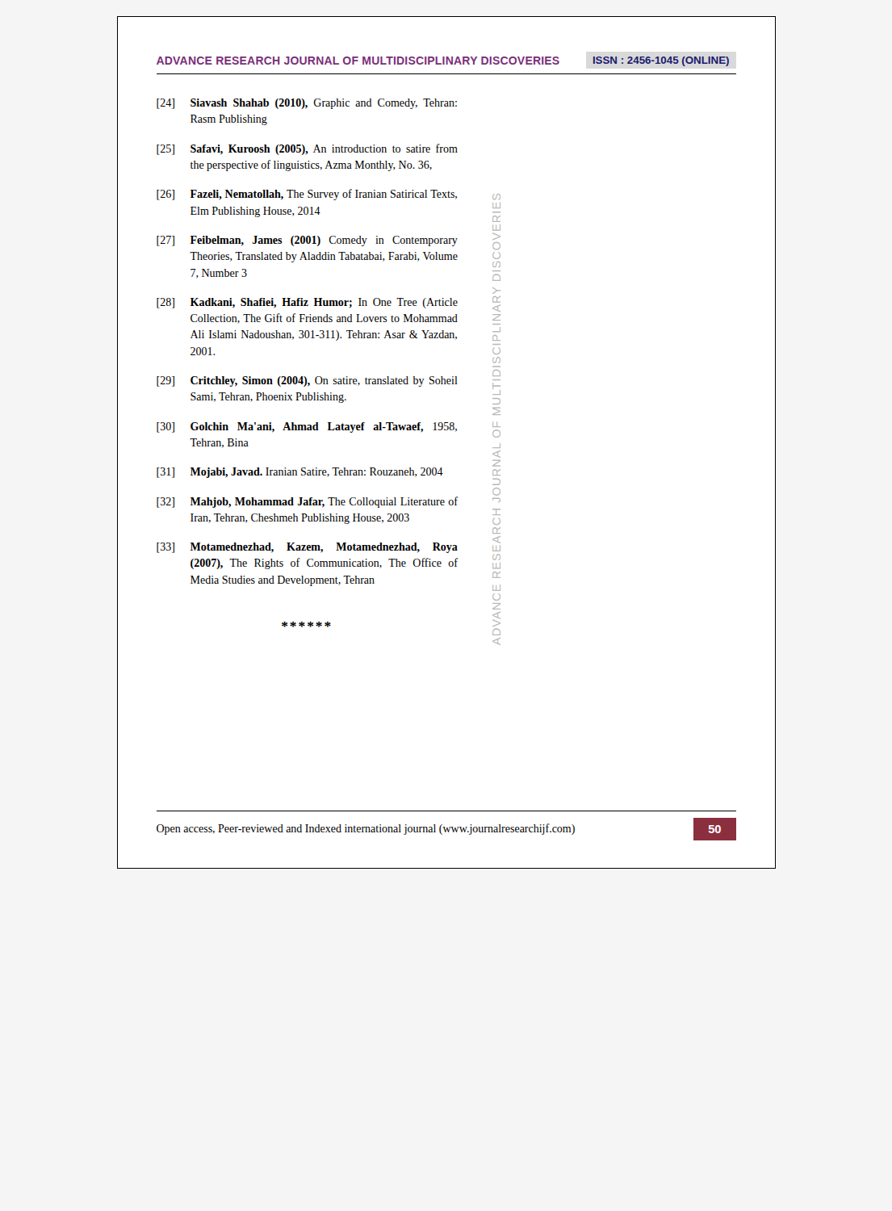ADVANCE RESEARCH JOURNAL OF MULTIDISCIPLINARY DISCOVERIES
ISSN : 2456-1045 (ONLINE)
[24]
Siavash Shahab (2010), Graphic and Comedy, Tehran: Rasm Publishing
[25]
Safavi, Kuroosh (2005), An introduction to satire from the perspective of linguistics, Azma Monthly, No. 36,
[26]
Fazeli, Nematollah, The Survey of Iranian Satirical Texts, Elm Publishing House, 2014
[27]
Feibelman, James (2001) Comedy in Contemporary Theories, Translated by Aladdin Tabatabai, Farabi, Volume 7, Number 3
[28]
Kadkani, Shafiei, Hafiz Humor; In One Tree (Article Collection, The Gift of Friends and Lovers to Mohammad Ali Islami Nadoushan, 301-311). Tehran: Asar & Yazdan, 2001.
[29]
Critchley, Simon (2004), On satire, translated by Soheil Sami, Tehran, Phoenix Publishing.
[30]
Golchin Ma'ani, Ahmad Latayef al-Tawaef, 1958, Tehran, Bina
[31]
Mojabi, Javad. Iranian Satire, Tehran: Rouzaneh, 2004
[32]
Mahjob, Mohammad Jafar, The Colloquial Literature of Iran, Tehran, Cheshmeh Publishing House, 2003
[33]
Motamednezhad, Kazem, Motamednezhad, Roya (2007), The Rights of Communication, The Office of Media Studies and Development, Tehran
******
ADVANCE RESEARCH JOURNAL OF MULTIDISCIPLINARY DISCOVERIES
Open access, Peer-reviewed and Indexed international journal (www.journalresearchijf.com)
50